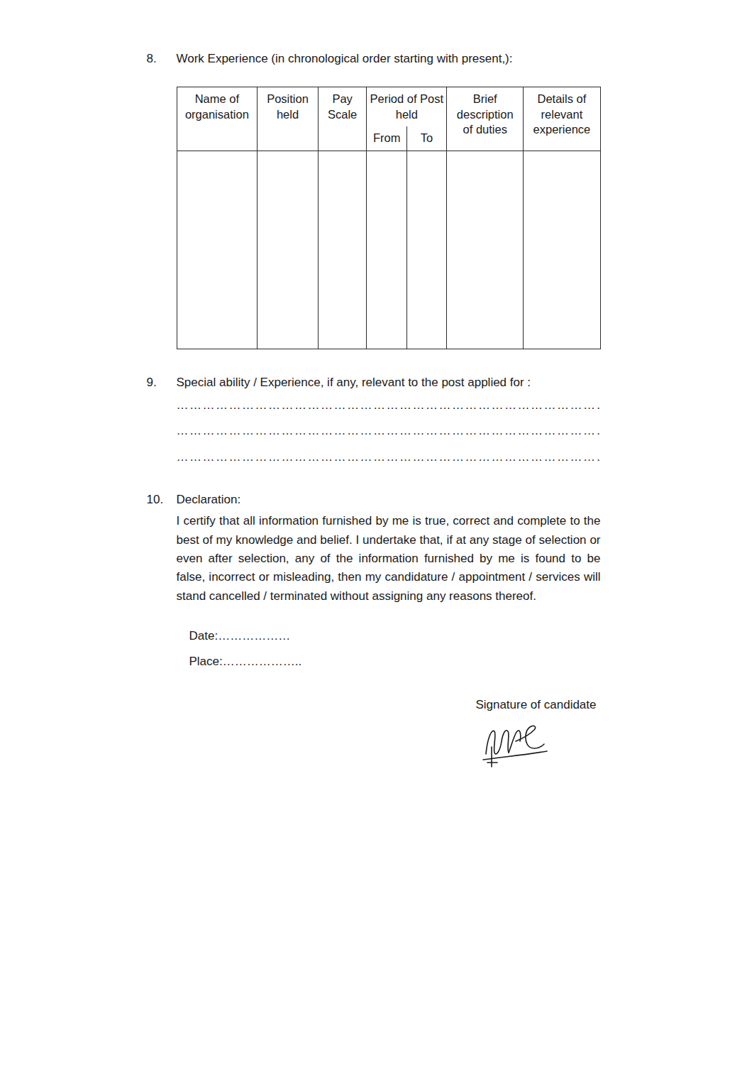8. Work Experience (in chronological order starting with present,):
| Name of organisation | Position held | Pay Scale | Period of Post held | Brief description of duties | Details of relevant experience |
| --- | --- | --- | --- | --- | --- |
| From | To |
9. Special ability / Experience, if any, relevant to the post applied for : ……………………………………………………………………………………………………………………………. …………………………………………………………………………………………………………………………… …………………………………………………………………………………………………………………………….
10. Declaration:
I certify that all information furnished by me is true, correct and complete to the best of my knowledge and belief. I undertake that, if at any stage of selection or even after selection, any of the information furnished by me is found to be false, incorrect or misleading, then my candidature / appointment / services will stand cancelled / terminated without assigning any reasons thereof.
Date:………………
Place:………………..
Signature of candidate